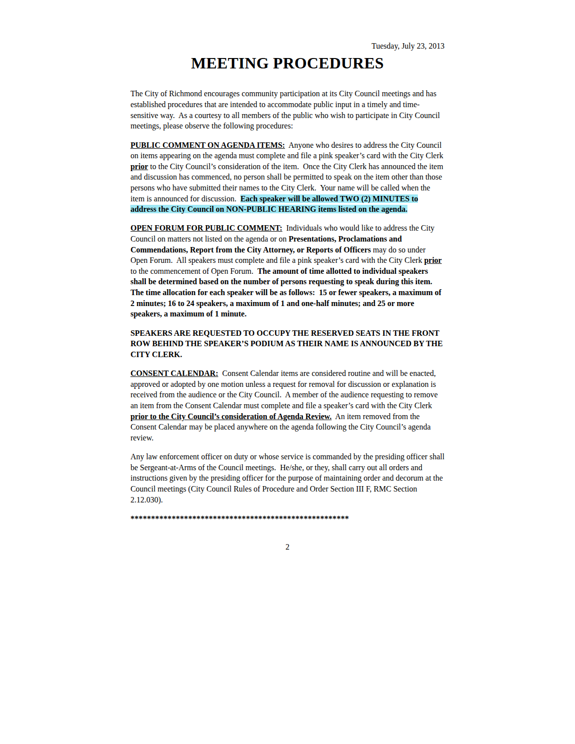Tuesday, July 23, 2013
MEETING PROCEDURES
The City of Richmond encourages community participation at its City Council meetings and has established procedures that are intended to accommodate public input in a timely and time-sensitive way. As a courtesy to all members of the public who wish to participate in City Council meetings, please observe the following procedures:
PUBLIC COMMENT ON AGENDA ITEMS: Anyone who desires to address the City Council on items appearing on the agenda must complete and file a pink speaker’s card with the City Clerk prior to the City Council’s consideration of the item. Once the City Clerk has announced the item and discussion has commenced, no person shall be permitted to speak on the item other than those persons who have submitted their names to the City Clerk. Your name will be called when the item is announced for discussion. Each speaker will be allowed TWO (2) MINUTES to address the City Council on NON-PUBLIC HEARING items listed on the agenda.
OPEN FORUM FOR PUBLIC COMMENT: Individuals who would like to address the City Council on matters not listed on the agenda or on Presentations, Proclamations and Commendations, Report from the City Attorney, or Reports of Officers may do so under Open Forum. All speakers must complete and file a pink speaker’s card with the City Clerk prior to the commencement of Open Forum. The amount of time allotted to individual speakers shall be determined based on the number of persons requesting to speak during this item. The time allocation for each speaker will be as follows: 15 or fewer speakers, a maximum of 2 minutes; 16 to 24 speakers, a maximum of 1 and one-half minutes; and 25 or more speakers, a maximum of 1 minute.
SPEAKERS ARE REQUESTED TO OCCUPY THE RESERVED SEATS IN THE FRONT ROW BEHIND THE SPEAKER’S PODIUM AS THEIR NAME IS ANNOUNCED BY THE CITY CLERK.
CONSENT CALENDAR: Consent Calendar items are considered routine and will be enacted, approved or adopted by one motion unless a request for removal for discussion or explanation is received from the audience or the City Council. A member of the audience requesting to remove an item from the Consent Calendar must complete and file a speaker’s card with the City Clerk prior to the City Council’s consideration of Agenda Review. An item removed from the Consent Calendar may be placed anywhere on the agenda following the City Council’s agenda review.
Any law enforcement officer on duty or whose service is commanded by the presiding officer shall be Sergeant-at-Arms of the Council meetings. He/she, or they, shall carry out all orders and instructions given by the presiding officer for the purpose of maintaining order and decorum at the Council meetings (City Council Rules of Procedure and Order Section III F, RMC Section 2.12.030).
*****************************************************
2